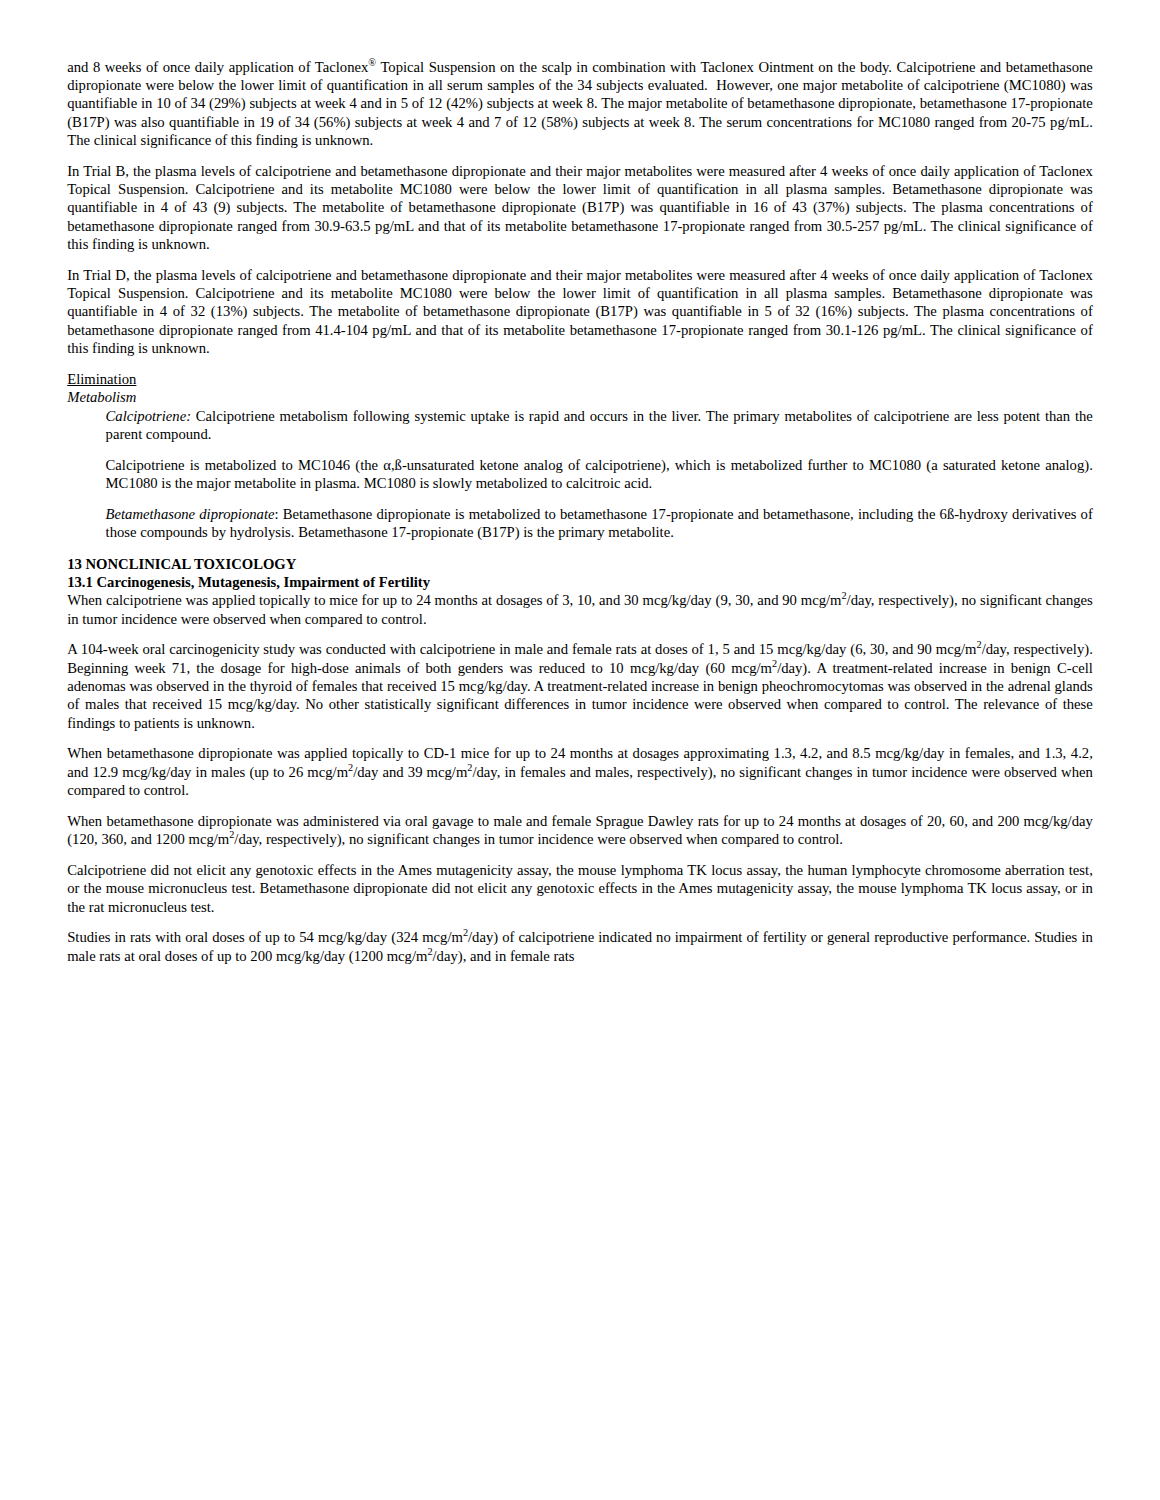and 8 weeks of once daily application of Taclonex® Topical Suspension on the scalp in combination with Taclonex Ointment on the body. Calcipotriene and betamethasone dipropionate were below the lower limit of quantification in all serum samples of the 34 subjects evaluated. However, one major metabolite of calcipotriene (MC1080) was quantifiable in 10 of 34 (29%) subjects at week 4 and in 5 of 12 (42%) subjects at week 8. The major metabolite of betamethasone dipropionate, betamethasone 17-propionate (B17P) was also quantifiable in 19 of 34 (56%) subjects at week 4 and 7 of 12 (58%) subjects at week 8. The serum concentrations for MC1080 ranged from 20-75 pg/mL. The clinical significance of this finding is unknown.
In Trial B, the plasma levels of calcipotriene and betamethasone dipropionate and their major metabolites were measured after 4 weeks of once daily application of Taclonex Topical Suspension. Calcipotriene and its metabolite MC1080 were below the lower limit of quantification in all plasma samples. Betamethasone dipropionate was quantifiable in 4 of 43 (9) subjects. The metabolite of betamethasone dipropionate (B17P) was quantifiable in 16 of 43 (37%) subjects. The plasma concentrations of betamethasone dipropionate ranged from 30.9-63.5 pg/mL and that of its metabolite betamethasone 17-propionate ranged from 30.5-257 pg/mL. The clinical significance of this finding is unknown.
In Trial D, the plasma levels of calcipotriene and betamethasone dipropionate and their major metabolites were measured after 4 weeks of once daily application of Taclonex Topical Suspension. Calcipotriene and its metabolite MC1080 were below the lower limit of quantification in all plasma samples. Betamethasone dipropionate was quantifiable in 4 of 32 (13%) subjects. The metabolite of betamethasone dipropionate (B17P) was quantifiable in 5 of 32 (16%) subjects. The plasma concentrations of betamethasone dipropionate ranged from 41.4-104 pg/mL and that of its metabolite betamethasone 17-propionate ranged from 30.1-126 pg/mL. The clinical significance of this finding is unknown.
Elimination
Metabolism
Calcipotriene: Calcipotriene metabolism following systemic uptake is rapid and occurs in the liver. The primary metabolites of calcipotriene are less potent than the parent compound.
Calcipotriene is metabolized to MC1046 (the α,ß-unsaturated ketone analog of calcipotriene), which is metabolized further to MC1080 (a saturated ketone analog). MC1080 is the major metabolite in plasma. MC1080 is slowly metabolized to calcitroic acid.
Betamethasone dipropionate: Betamethasone dipropionate is metabolized to betamethasone 17-propionate and betamethasone, including the 6ß-hydroxy derivatives of those compounds by hydrolysis. Betamethasone 17-propionate (B17P) is the primary metabolite.
13 NONCLINICAL TOXICOLOGY
13.1 Carcinogenesis, Mutagenesis, Impairment of Fertility
When calcipotriene was applied topically to mice for up to 24 months at dosages of 3, 10, and 30 mcg/kg/day (9, 30, and 90 mcg/m2/day, respectively), no significant changes in tumor incidence were observed when compared to control.
A 104-week oral carcinogenicity study was conducted with calcipotriene in male and female rats at doses of 1, 5 and 15 mcg/kg/day (6, 30, and 90 mcg/m2/day, respectively). Beginning week 71, the dosage for high-dose animals of both genders was reduced to 10 mcg/kg/day (60 mcg/m2/day). A treatment-related increase in benign C-cell adenomas was observed in the thyroid of females that received 15 mcg/kg/day. A treatment-related increase in benign pheochromocytomas was observed in the adrenal glands of males that received 15 mcg/kg/day. No other statistically significant differences in tumor incidence were observed when compared to control. The relevance of these findings to patients is unknown.
When betamethasone dipropionate was applied topically to CD-1 mice for up to 24 months at dosages approximating 1.3, 4.2, and 8.5 mcg/kg/day in females, and 1.3, 4.2, and 12.9 mcg/kg/day in males (up to 26 mcg/m2/day and 39 mcg/m2/day, in females and males, respectively), no significant changes in tumor incidence were observed when compared to control.
When betamethasone dipropionate was administered via oral gavage to male and female Sprague Dawley rats for up to 24 months at dosages of 20, 60, and 200 mcg/kg/day (120, 360, and 1200 mcg/m2/day, respectively), no significant changes in tumor incidence were observed when compared to control.
Calcipotriene did not elicit any genotoxic effects in the Ames mutagenicity assay, the mouse lymphoma TK locus assay, the human lymphocyte chromosome aberration test, or the mouse micronucleus test. Betamethasone dipropionate did not elicit any genotoxic effects in the Ames mutagenicity assay, the mouse lymphoma TK locus assay, or in the rat micronucleus test.
Studies in rats with oral doses of up to 54 mcg/kg/day (324 mcg/m2/day) of calcipotriene indicated no impairment of fertility or general reproductive performance. Studies in male rats at oral doses of up to 200 mcg/kg/day (1200 mcg/m2/day), and in female rats